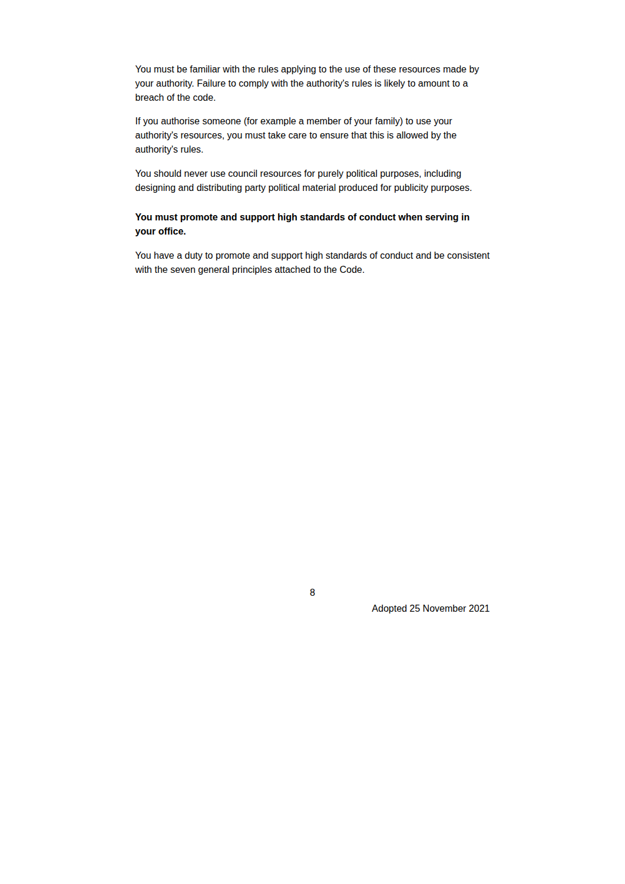You must be familiar with the rules applying to the use of these resources made by your authority. Failure to comply with the authority's rules is likely to amount to a breach of the code.
If you authorise someone (for example a member of your family) to use your authority's resources, you must take care to ensure that this is allowed by the authority's rules.
You should never use council resources for purely political purposes, including designing and distributing party political material produced for publicity purposes.
You must promote and support high standards of conduct when serving in your office.
You have a duty to promote and support high standards of conduct and be consistent with the seven general principles attached to the Code.
8
Adopted 25 November 2021